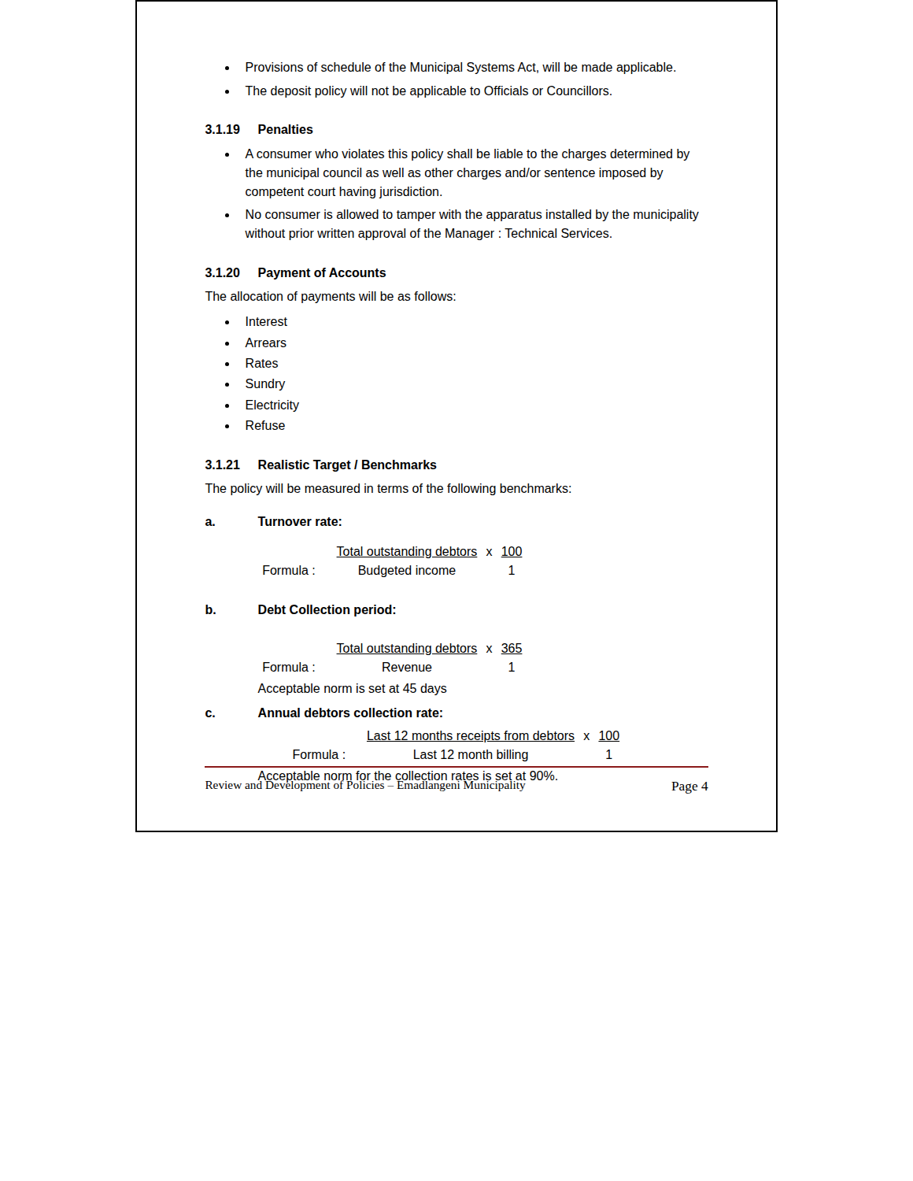Provisions of schedule of the Municipal Systems Act, will be made applicable.
The deposit policy will not be applicable to Officials or Councillors.
3.1.19 Penalties
A consumer who violates this policy shall be liable to the charges determined by the municipal council as well as other charges and/or sentence imposed by competent court having jurisdiction.
No consumer is allowed to tamper with the apparatus installed by the municipality without prior written approval of the Manager : Technical Services.
3.1.20 Payment of Accounts
The allocation of payments will be as follows:
Interest
Arrears
Rates
Sundry
Electricity
Refuse
3.1.21 Realistic Target / Benchmarks
The policy will be measured in terms of the following benchmarks:
a. Turnover rate:
| | Total outstanding debtors | x | 100 |
| Formula : | Budgeted income | | 1 |
b. Debt Collection period:
| | Total outstanding debtors | x | 365 |
| Formula : | Revenue | | 1 |
Acceptable norm is set at 45 days
c. Annual debtors collection rate:
| | Last 12 months receipts from debtors | x | 100 |
| Formula : | Last 12 month billing | | 1 |
Acceptable norm for the collection rates is set at 90%.
Review and Development of Policies – Emadlangeni Municipality Page 4